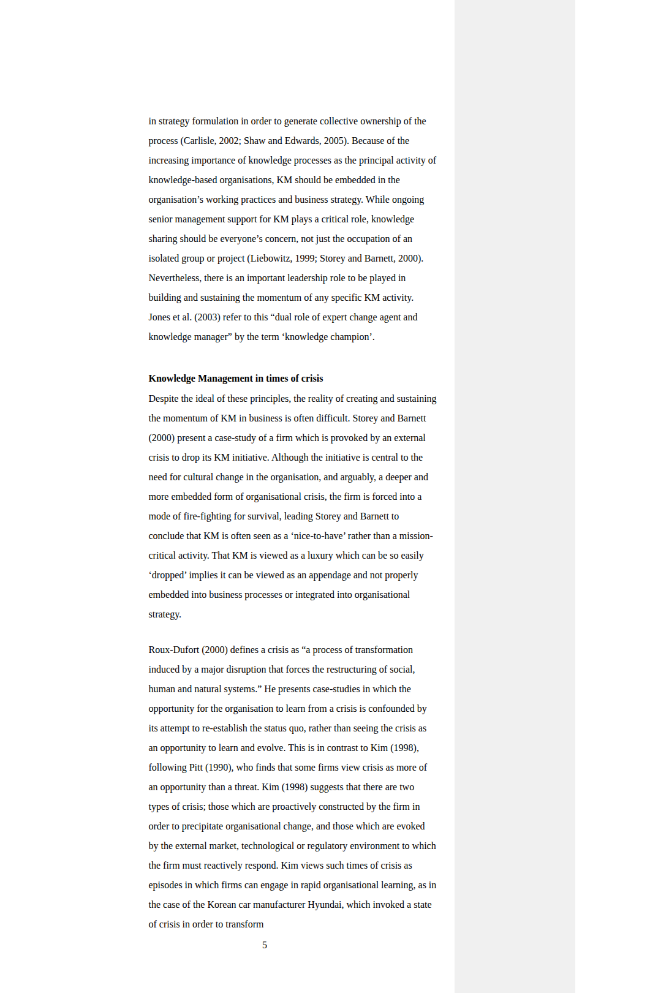in strategy formulation in order to generate collective ownership of the process (Carlisle, 2002; Shaw and Edwards, 2005). Because of the increasing importance of knowledge processes as the principal activity of knowledge-based organisations, KM should be embedded in the organisation’s working practices and business strategy. While ongoing senior management support for KM plays a critical role, knowledge sharing should be everyone’s concern, not just the occupation of an isolated group or project (Liebowitz, 1999; Storey and Barnett, 2000). Nevertheless, there is an important leadership role to be played in building and sustaining the momentum of any specific KM activity. Jones et al. (2003) refer to this “dual role of expert change agent and knowledge manager” by the term ‘knowledge champion’.
Knowledge Management in times of crisis
Despite the ideal of these principles, the reality of creating and sustaining the momentum of KM in business is often difficult. Storey and Barnett (2000) present a case-study of a firm which is provoked by an external crisis to drop its KM initiative. Although the initiative is central to the need for cultural change in the organisation, and arguably, a deeper and more embedded form of organisational crisis, the firm is forced into a mode of fire-fighting for survival, leading Storey and Barnett to conclude that KM is often seen as a ‘nice-to-have’ rather than a mission-critical activity. That KM is viewed as a luxury which can be so easily ‘dropped’ implies it can be viewed as an appendage and not properly embedded into business processes or integrated into organisational strategy.
Roux-Dufort (2000) defines a crisis as “a process of transformation induced by a major disruption that forces the restructuring of social, human and natural systems.” He presents case-studies in which the opportunity for the organisation to learn from a crisis is confounded by its attempt to re-establish the status quo, rather than seeing the crisis as an opportunity to learn and evolve. This is in contrast to Kim (1998), following Pitt (1990), who finds that some firms view crisis as more of an opportunity than a threat. Kim (1998) suggests that there are two types of crisis; those which are proactively constructed by the firm in order to precipitate organisational change, and those which are evoked by the external market, technological or regulatory environment to which the firm must reactively respond. Kim views such times of crisis as episodes in which firms can engage in rapid organisational learning, as in the case of the Korean car manufacturer Hyundai, which invoked a state of crisis in order to transform
5